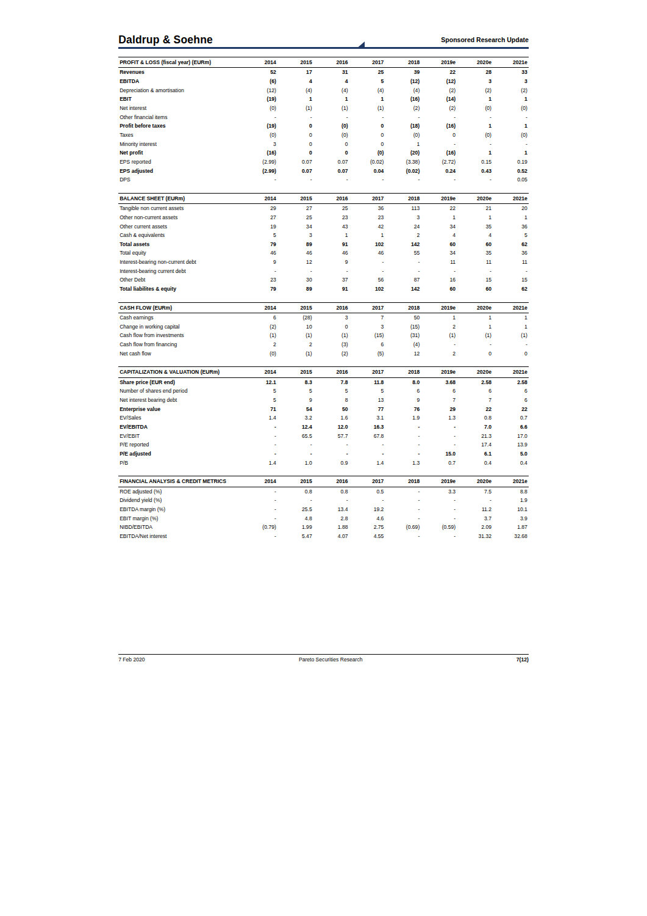Daldrup & Soehne
Sponsored Research Update
| PROFIT & LOSS (fiscal year) (EURm) | 2014 | 2015 | 2016 | 2017 | 2018 | 2019e | 2020e | 2021e |
| --- | --- | --- | --- | --- | --- | --- | --- | --- |
| Revenues | 52 | 17 | 31 | 25 | 39 | 22 | 28 | 33 |
| EBITDA | (6) | 4 | 4 | 5 | (12) | (12) | 3 | 3 |
| Depreciation & amortisation | (12) | (4) | (4) | (4) | (4) | (2) | (2) | (2) |
| EBIT | (19) | 1 | 1 | 1 | (16) | (14) | 1 | 1 |
| Net interest | (0) | (1) | (1) | (1) | (2) | (2) | (0) | (0) |
| Other financial items | - | - | - | - | - | - | - | - |
| Profit before taxes | (19) | 0 | (0) | 0 | (18) | (16) | 1 | 1 |
| Taxes | (0) | 0 | (0) | 0 | (0) | 0 | (0) | (0) |
| Minority interest | 3 | 0 | 0 | 0 | 1 | - | - | - |
| Net profit | (16) | 0 | 0 | (0) | (20) | (16) | 1 | 1 |
| EPS reported | (2.99) | 0.07 | 0.07 | (0.02) | (3.38) | (2.72) | 0.15 | 0.19 |
| EPS adjusted | (2.99) | 0.07 | 0.07 | 0.04 | (0.02) | 0.24 | 0.43 | 0.52 |
| DPS | - | - | - | - | - | - | - | 0.05 |
| BALANCE SHEET (EURm) | 2014 | 2015 | 2016 | 2017 | 2018 | 2019e | 2020e | 2021e |
| --- | --- | --- | --- | --- | --- | --- | --- | --- |
| Tangible non current assets | 29 | 27 | 25 | 36 | 113 | 22 | 21 | 20 |
| Other non-current assets | 27 | 25 | 23 | 23 | 3 | 1 | 1 | 1 |
| Other current assets | 19 | 34 | 43 | 42 | 24 | 34 | 35 | 36 |
| Cash & equivalents | 5 | 3 | 1 | 1 | 2 | 4 | 4 | 5 |
| Total assets | 79 | 89 | 91 | 102 | 142 | 60 | 60 | 62 |
| Total equity | 46 | 46 | 46 | 46 | 55 | 34 | 35 | 36 |
| Interest-bearing non-current debt | 9 | 12 | 9 | - | - | 11 | 11 | 11 |
| Interest-bearing current debt | - | - | - | - | - | - | - | - |
| Other Debt | 23 | 30 | 37 | 56 | 87 | 16 | 15 | 15 |
| Total liabilites & equity | 79 | 89 | 91 | 102 | 142 | 60 | 60 | 62 |
| CASH FLOW (EURm) | 2014 | 2015 | 2016 | 2017 | 2018 | 2019e | 2020e | 2021e |
| --- | --- | --- | --- | --- | --- | --- | --- | --- |
| Cash earnings | 6 | (28) | 3 | 7 | 50 | 1 | 1 | 1 |
| Change in working capital | (2) | 10 | 0 | 3 | (15) | 2 | 1 | 1 |
| Cash flow from investments | (1) | (1) | (1) | (15) | (31) | (1) | (1) | (1) |
| Cash flow from financing | 2 | 2 | (3) | 6 | (4) | - | - | - |
| Net cash flow | (0) | (1) | (2) | (5) | 12 | 2 | 0 | 0 |
| CAPITALIZATION & VALUATION (EURm) | 2014 | 2015 | 2016 | 2017 | 2018 | 2019e | 2020e | 2021e |
| --- | --- | --- | --- | --- | --- | --- | --- | --- |
| Share price (EUR end) | 12.1 | 8.3 | 7.8 | 11.8 | 8.0 | 3.68 | 2.58 | 2.58 |
| Number of shares end period | 5 | 5 | 5 | 5 | 6 | 6 | 6 | 6 |
| Net interest bearing debt | 5 | 9 | 8 | 13 | 9 | 7 | 7 | 6 |
| Enterprise value | 71 | 54 | 50 | 77 | 76 | 29 | 22 | 22 |
| EV/Sales | 1.4 | 3.2 | 1.6 | 3.1 | 1.9 | 1.3 | 0.8 | 0.7 |
| EV/EBITDA | - | 12.4 | 12.0 | 16.3 | - | - | 7.0 | 6.6 |
| EV/EBIT | - | 65.5 | 57.7 | 67.8 | - | - | 21.3 | 17.0 |
| P/E reported | - | - | - | - | - | - | 17.4 | 13.9 |
| P/E adjusted | - | - | - | - | - | 15.0 | 6.1 | 5.0 |
| P/B | 1.4 | 1.0 | 0.9 | 1.4 | 1.3 | 0.7 | 0.4 | 0.4 |
| FINANCIAL ANALYSIS & CREDIT METRICS | 2014 | 2015 | 2016 | 2017 | 2018 | 2019e | 2020e | 2021e |
| --- | --- | --- | --- | --- | --- | --- | --- | --- |
| ROE adjusted (%) | - | 0.8 | 0.8 | 0.5 | - | 3.3 | 7.5 | 8.8 |
| Dividend yield (%) | - | - | - | - | - | - | - | 1.9 |
| EBITDA margin (%) | - | 25.5 | 13.4 | 19.2 | - | - | 11.2 | 10.1 |
| EBIT margin (%) | - | 4.8 | 2.8 | 4.6 | - | - | 3.7 | 3.9 |
| NIBD/EBITDA | (0.79) | 1.99 | 1.88 | 2.75 | (0.69) | (0.59) | 2.09 | 1.87 |
| EBITDA/Net interest | - | 5.47 | 4.07 | 4.55 | - | - | 31.32 | 32.68 |
7 Feb 2020
Pareto Securities Research
7(12)